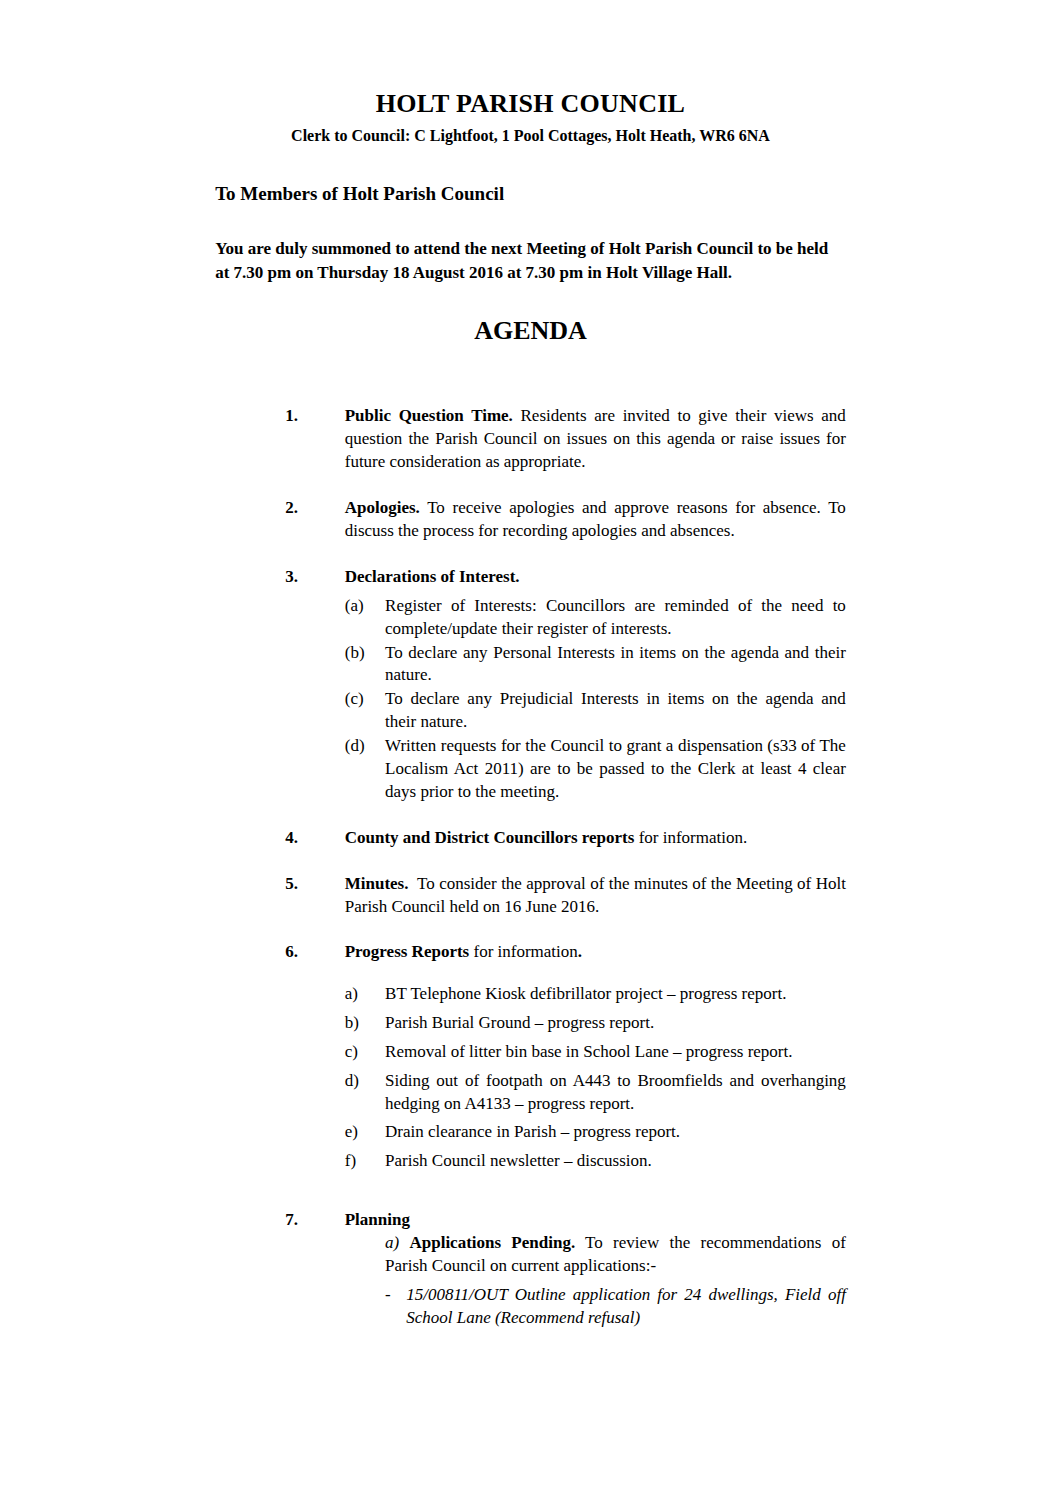HOLT PARISH COUNCIL
Clerk to Council: C Lightfoot, 1 Pool Cottages, Holt Heath, WR6 6NA
To Members of Holt Parish Council
You are duly summoned to attend the next Meeting of Holt Parish Council to be held at 7.30 pm on Thursday 18 August 2016 at 7.30 pm in Holt Village Hall.
AGENDA
1. Public Question Time. Residents are invited to give their views and question the Parish Council on issues on this agenda or raise issues for future consideration as appropriate.
2. Apologies. To receive apologies and approve reasons for absence. To discuss the process for recording apologies and absences.
3. Declarations of Interest.
(a) Register of Interests: Councillors are reminded of the need to complete/update their register of interests.
(b) To declare any Personal Interests in items on the agenda and their nature.
(c) To declare any Prejudicial Interests in items on the agenda and their nature.
(d) Written requests for the Council to grant a dispensation (s33 of The Localism Act 2011) are to be passed to the Clerk at least 4 clear days prior to the meeting.
4. County and District Councillors reports for information.
5. Minutes. To consider the approval of the minutes of the Meeting of Holt Parish Council held on 16 June 2016.
6. Progress Reports for information.
a) BT Telephone Kiosk defibrillator project – progress report.
b) Parish Burial Ground – progress report.
c) Removal of litter bin base in School Lane – progress report.
d) Siding out of footpath on A443 to Broomfields and overhanging hedging on A4133 – progress report.
e) Drain clearance in Parish – progress report.
f) Parish Council newsletter – discussion.
7. Planning
a) Applications Pending. To review the recommendations of Parish Council on current applications:-
-15/00811/OUT Outline application for 24 dwellings, Field off School Lane (Recommend refusal)